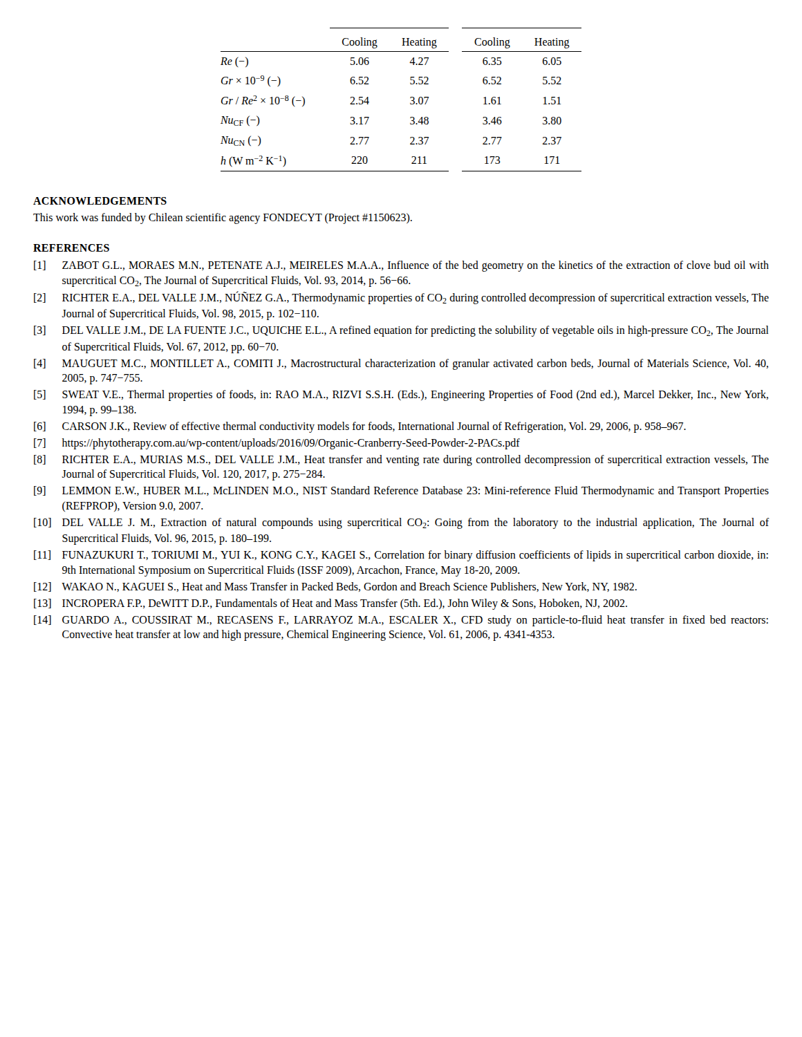| | Cooling | Heating | | Cooling | Heating |
| --- | --- | --- | --- | --- | --- |
| Re (−) | 5.06 | 4.27 | | 6.35 | 6.05 |
| Gr × 10 −9 (−) | 6.52 | 5.52 | | 6.52 | 5.52 |
| Gr / Re 2 × 10 −8 (−) | 2.54 | 3.07 | | 1.61 | 1.51 |
| Nu CF (−) | 3.17 | 3.48 | | 3.46 | 3.80 |
| Nu CN (−) | 2.77 | 2.37 | | 2.77 | 2.37 |
| h (W m −2 K −1 ) | 220 | 211 | | 173 | 171 |
ACKNOWLEDGEMENTS
This work was funded by Chilean scientific agency FONDECYT (Project #1150623).
REFERENCES
[1] ZABOT G.L., MORAES M.N., PETENATE A.J., MEIRELES M.A.A., Influence of the bed geometry on the kinetics of the extraction of clove bud oil with supercritical CO2, The Journal of Supercritical Fluids, Vol. 93, 2014, p. 56−66.
[2] RICHTER E.A., DEL VALLE J.M., NÚÑEZ G.A., Thermodynamic properties of CO2 during controlled decompression of supercritical extraction vessels, The Journal of Supercritical Fluids, Vol. 98, 2015, p. 102−110.
[3] DEL VALLE J.M., DE LA FUENTE J.C., UQUICHE E.L., A refined equation for predicting the solubility of vegetable oils in high-pressure CO2, The Journal of Supercritical Fluids, Vol. 67, 2012, pp. 60−70.
[4] MAUGUET M.C., MONTILLET A., COMITI J., Macrostructural characterization of granular activated carbon beds, Journal of Materials Science, Vol. 40, 2005, p. 747−755.
[5] SWEAT V.E., Thermal properties of foods, in: RAO M.A., RIZVI S.S.H. (Eds.), Engineering Properties of Food (2nd ed.), Marcel Dekker, Inc., New York, 1994, p. 99–138.
[6] CARSON J.K., Review of effective thermal conductivity models for foods, International Journal of Refrigeration, Vol. 29, 2006, p. 958–967.
[7] https://phytotherapy.com.au/wp-content/uploads/2016/09/Organic-Cranberry-Seed-Powder-2-PACs.pdf
[8] RICHTER E.A., MURIAS M.S., DEL VALLE J.M., Heat transfer and venting rate during controlled decompression of supercritical extraction vessels, The Journal of Supercritical Fluids, Vol. 120, 2017, p. 275−284.
[9] LEMMON E.W., HUBER M.L., McLINDEN M.O., NIST Standard Reference Database 23: Mini-reference Fluid Thermodynamic and Transport Properties (REFPROP), Version 9.0, 2007.
[10] DEL VALLE J. M., Extraction of natural compounds using supercritical CO2: Going from the laboratory to the industrial application, The Journal of Supercritical Fluids, Vol. 96, 2015, p. 180–199.
[11] FUNAZUKURI T., TORIUMI M., YUI K., KONG C.Y., KAGEI S., Correlation for binary diffusion coefficients of lipids in supercritical carbon dioxide, in: 9th International Symposium on Supercritical Fluids (ISSF 2009), Arcachon, France, May 18-20, 2009.
[12] WAKAO N., KAGUEI S., Heat and Mass Transfer in Packed Beds, Gordon and Breach Science Publishers, New York, NY, 1982.
[13] INCROPERA F.P., DeWITT D.P., Fundamentals of Heat and Mass Transfer (5th. Ed.), John Wiley & Sons, Hoboken, NJ, 2002.
[14] GUARDO A., COUSSIRAT M., RECASENS F., LARRAYOZ M.A., ESCALER X., CFD study on particle-to-fluid heat transfer in fixed bed reactors: Convective heat transfer at low and high pressure, Chemical Engineering Science, Vol. 61, 2006, p. 4341-4353.